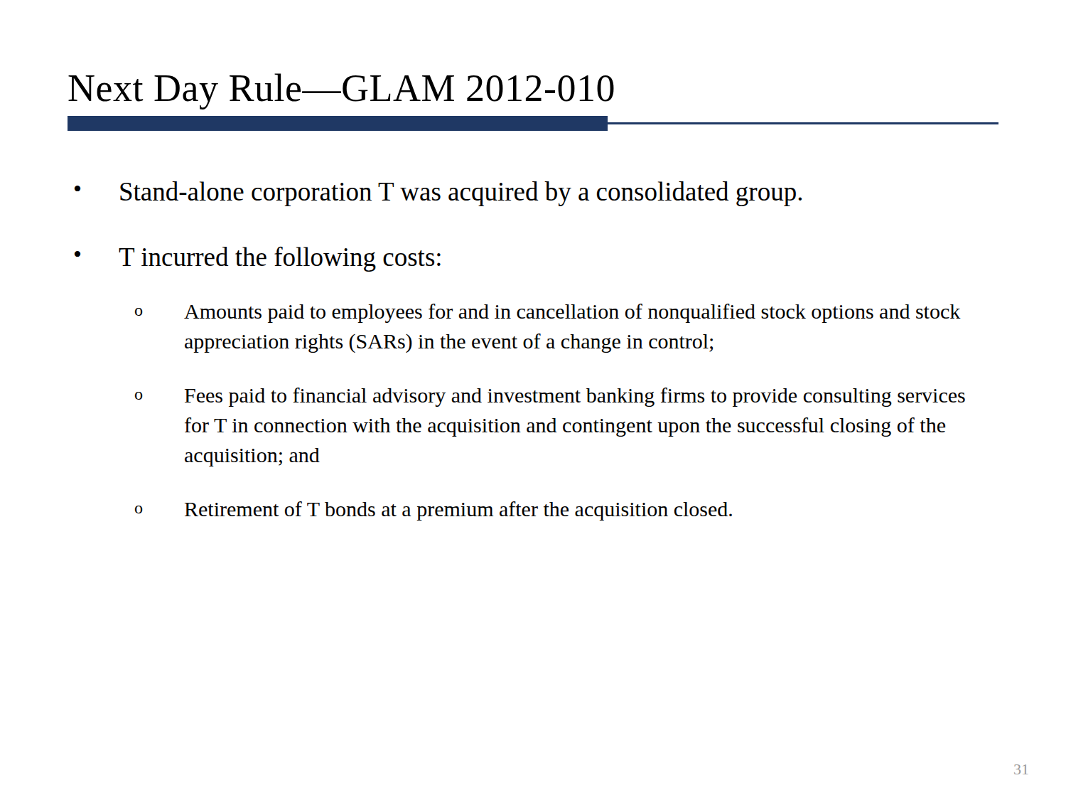Next Day Rule—GLAM 2012-010
Stand-alone corporation T was acquired by a consolidated group.
T incurred the following costs:
Amounts paid to employees for and in cancellation of nonqualified stock options and stock appreciation rights (SARs) in the event of a change in control;
Fees paid to financial advisory and investment banking firms to provide consulting services for T in connection with the acquisition and contingent upon the successful closing of the acquisition; and
Retirement of T bonds at a premium after the acquisition closed.
31